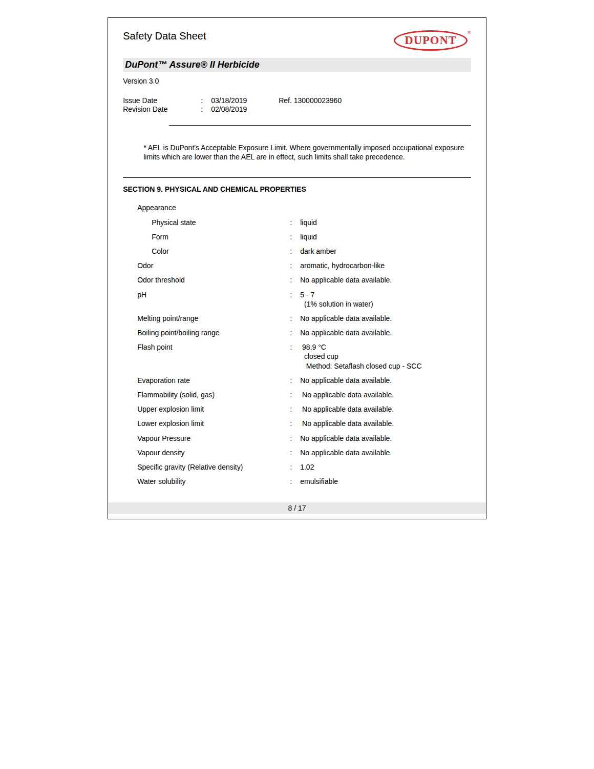Safety Data Sheet
DUPONT®
DuPont™ Assure® II Herbicide
Version 3.0
| Issue Date | : | 03/18/2019 | Ref. 130000023960 |
| Revision Date | : | 02/08/2019 | |
* AEL is DuPont's Acceptable Exposure Limit. Where governmentally imposed occupational exposure limits which are lower than the AEL are in effect, such limits shall take precedence.
SECTION 9. PHYSICAL AND CHEMICAL PROPERTIES
| Appearance |
| Physical state | : | liquid |
| Form | : | liquid |
| Color | : | dark amber |
| Odor | : | aromatic, hydrocarbon-like |
| Odor threshold | : | No applicable data available. |
| pH | : | 5 - 7 (1% solution in water) |
| Melting point/range | : | No applicable data available. |
| Boiling point/boiling range | : | No applicable data available. |
| Flash point | : | 98.9 °C closed cup Method: Setaflash closed cup - SCC |
| Evaporation rate | : | No applicable data available. |
| Flammability (solid, gas) | : | No applicable data available. |
| Upper explosion limit | : | No applicable data available. |
| Lower explosion limit | : | No applicable data available. |
| Vapour Pressure | : | No applicable data available. |
| Vapour density | : | No applicable data available. |
| Specific gravity (Relative density) | : | 1.02 |
| Water solubility | : | emulsifiable |
8 / 17